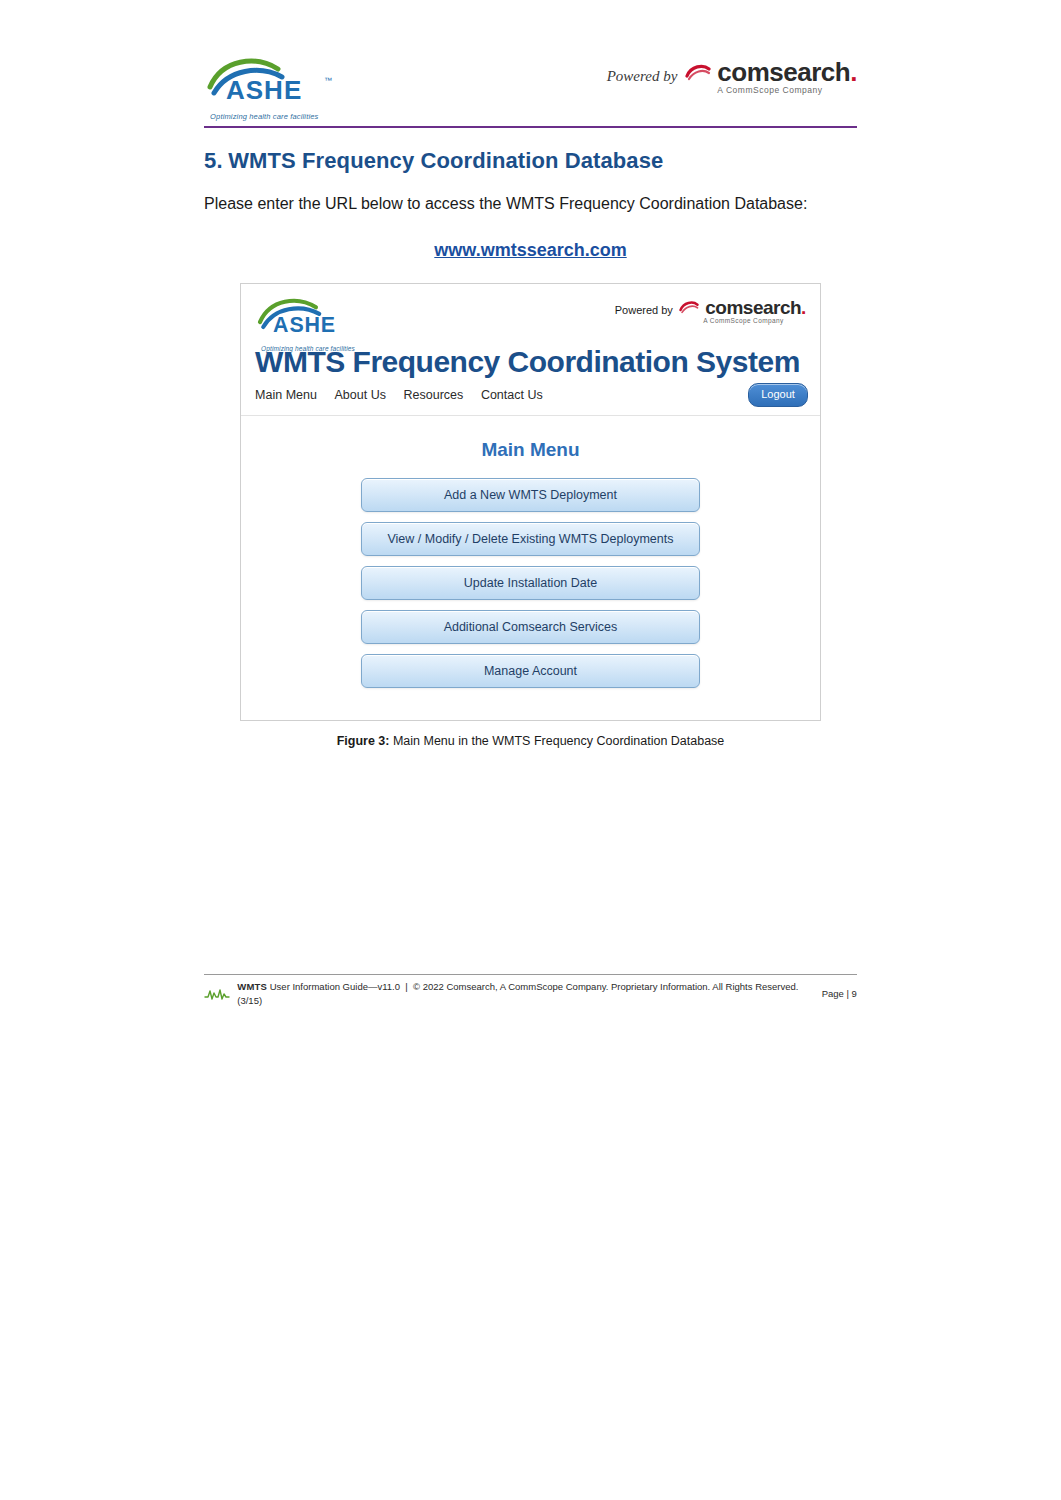ASHE ™
Optimizing health care facilities
Powered by
comsearch.
A CommScope Company
5. WMTS Frequency Coordination Database
Please enter the URL below to access the WMTS Frequency Coordination Database:
www.wmtssearch.com
ASHE
Optimizing health care facilities
Powered by
comsearch.
A CommScope Company
WMTS Frequency Coordination System
Main Menu About Us Resources Contact Us Logout
Main Menu
Add a New WMTS Deployment
View / Modify / Delete Existing WMTS Deployments
Update Installation Date
Additional Comsearch Services
Manage Account
Figure 3: Main Menu in the WMTS Frequency Coordination Database
WMTS User Information Guide—v11.0 | © 2022 Comsearch, A CommScope Company. Proprietary Information. All Rights Reserved. (3/15)
Page | 9